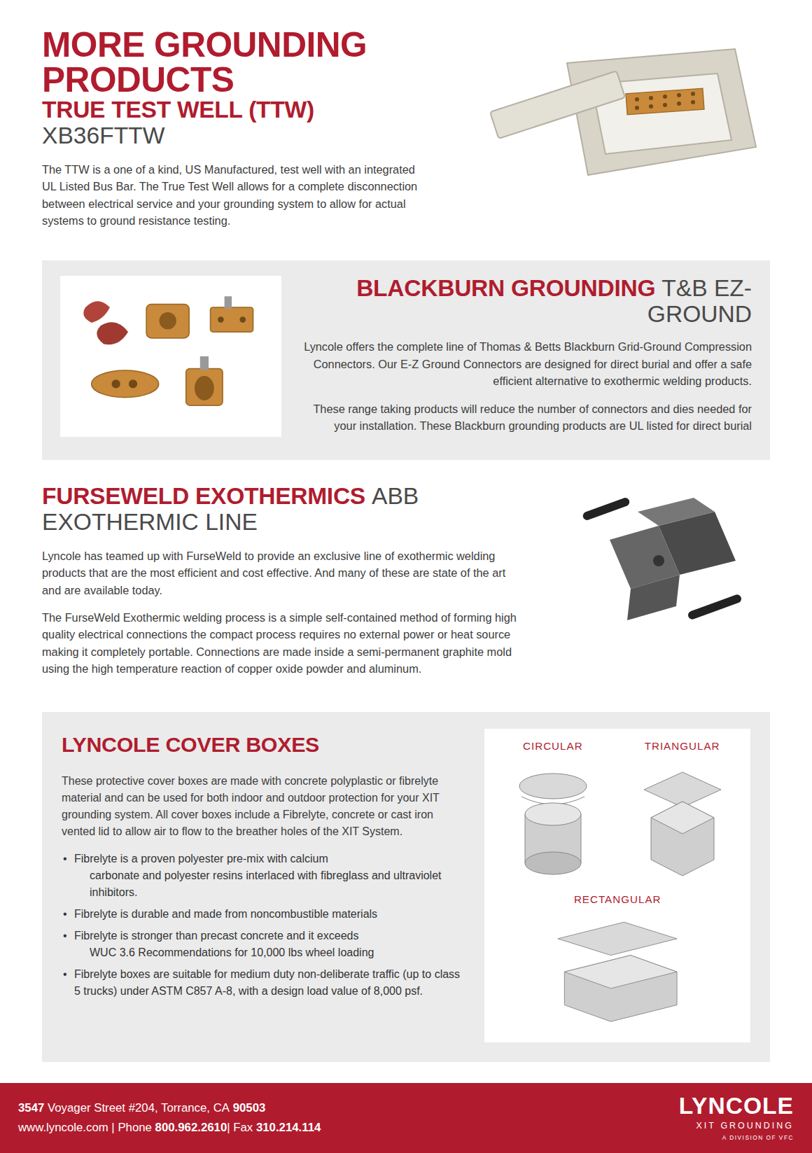More Grounding Products
True Test Well (TTW) XB36FTTW
The TTW is a one of a kind, US Manufactured, test well with an integrated UL Listed Bus Bar. The True Test Well allows for a complete disconnection between electrical service and your grounding system to allow for actual systems to ground resistance testing.
Blackburn Grounding T&B EZ-Ground
Lyncole offers the complete line of Thomas & Betts Blackburn Grid-Ground Compression Connectors. Our E-Z Ground Connectors are designed for direct burial and offer a safe efficient alternative to exothermic welding products.
These range taking products will reduce the number of connectors and dies needed for your installation. These Blackburn grounding products are UL listed for direct burial
FurseWeld Exothermics ABB Exothermic Line
Lyncole has teamed up with FurseWeld to provide an exclusive line of exothermic welding products that are the most efficient and cost effective. And many of these are state of the art and are available today.
The FurseWeld Exothermic welding process is a simple self-contained method of forming high quality electrical connections the compact process requires no external power or heat source making it completely portable. Connections are made inside a semi-permanent graphite mold using the high temperature reaction of copper oxide powder and aluminum.
Lyncole Cover Boxes
These protective cover boxes are made with concrete polyplastic or fibrelyte material and can be used for both indoor and outdoor protection for your XIT grounding system. All cover boxes include a Fibrelyte, concrete or cast iron vented lid to allow air to flow to the breather holes of the XIT System.
Fibrelyte is a proven polyester pre-mix with calciumcarbonate and polyester resins interlaced with fibreglass and ultraviolet inhibitors.
Fibrelyte is durable and made from noncombustible materials
Fibrelyte is stronger than precast concrete and it exceedsWUC 3.6 Recommendations for 10,000 lbs wheel loading
Fibrelyte boxes are suitable for medium duty non-deliberate traffic (up to class 5 trucks) under ASTM C857 A-8, with a design load value of 8,000 psf.
Circular
Triangular
Rectangular
3547 Voyager Street #204, Torrance, CA 90503
www.lyncole.com | Phone 800.962.2610| Fax 310.214.114
LYNCOLE
XIT GROUNDING
A DIVISION OF VFC